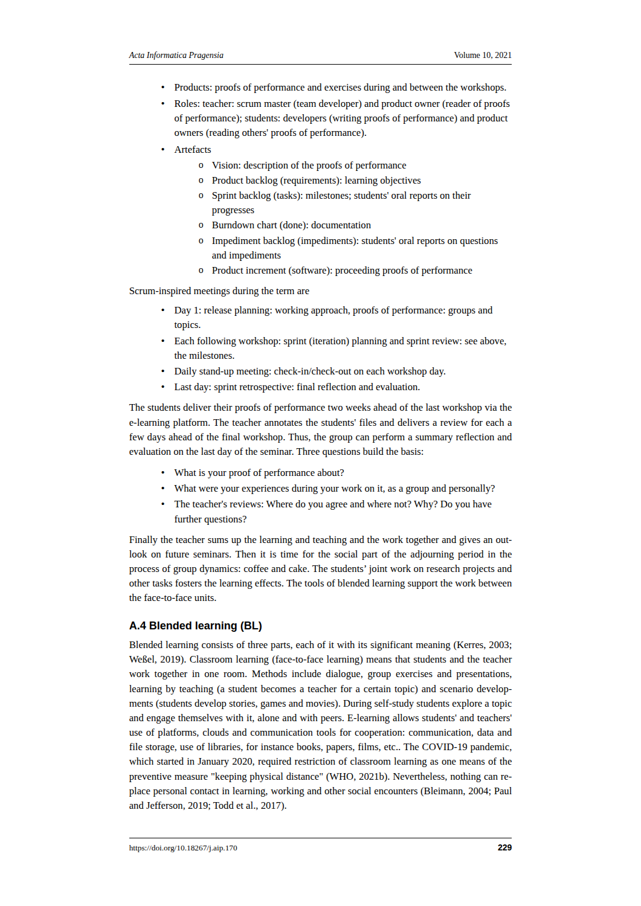Acta Informatica Pragensia Volume 10, 2021
Products: proofs of performance and exercises during and between the workshops.
Roles: teacher: scrum master (team developer) and product owner (reader of proofs of performance); students: developers (writing proofs of performance) and product owners (reading others' proofs of performance).
Artefacts
Vision: description of the proofs of performance
Product backlog (requirements): learning objectives
Sprint backlog (tasks): milestones; students' oral reports on their progresses
Burndown chart (done): documentation
Impediment backlog (impediments): students' oral reports on questions and impediments
Product increment (software): proceeding proofs of performance
Scrum-inspired meetings during the term are
Day 1: release planning: working approach, proofs of performance: groups and topics.
Each following workshop: sprint (iteration) planning and sprint review: see above, the milestones.
Daily stand-up meeting: check-in/check-out on each workshop day.
Last day: sprint retrospective: final reflection and evaluation.
The students deliver their proofs of performance two weeks ahead of the last workshop via the e-learning platform. The teacher annotates the students' files and delivers a review for each a few days ahead of the final workshop. Thus, the group can perform a summary reflection and evaluation on the last day of the seminar. Three questions build the basis:
What is your proof of performance about?
What were your experiences during your work on it, as a group and personally?
The teacher's reviews: Where do you agree and where not? Why? Do you have further questions?
Finally the teacher sums up the learning and teaching and the work together and gives an outlook on future seminars. Then it is time for the social part of the adjourning period in the process of group dynamics: coffee and cake. The students’ joint work on research projects and other tasks fosters the learning effects. The tools of blended learning support the work between the face-to-face units.
A.4 Blended learning (BL)
Blended learning consists of three parts, each of it with its significant meaning (Kerres, 2003; Weßel, 2019). Classroom learning (face-to-face learning) means that students and the teacher work together in one room. Methods include dialogue, group exercises and presentations, learning by teaching (a student becomes a teacher for a certain topic) and scenario developments (students develop stories, games and movies). During self-study students explore a topic and engage themselves with it, alone and with peers. E-learning allows students' and teachers' use of platforms, clouds and communication tools for cooperation: communication, data and file storage, use of libraries, for instance books, papers, films, etc.. The COVID-19 pandemic, which started in January 2020, required restriction of classroom learning as one means of the preventive measure "keeping physical distance" (WHO, 2021b). Nevertheless, nothing can replace personal contact in learning, working and other social encounters (Bleimann, 2004; Paul and Jefferson, 2019; Todd et al., 2017).
https://doi.org/10.18267/j.aip.170 229